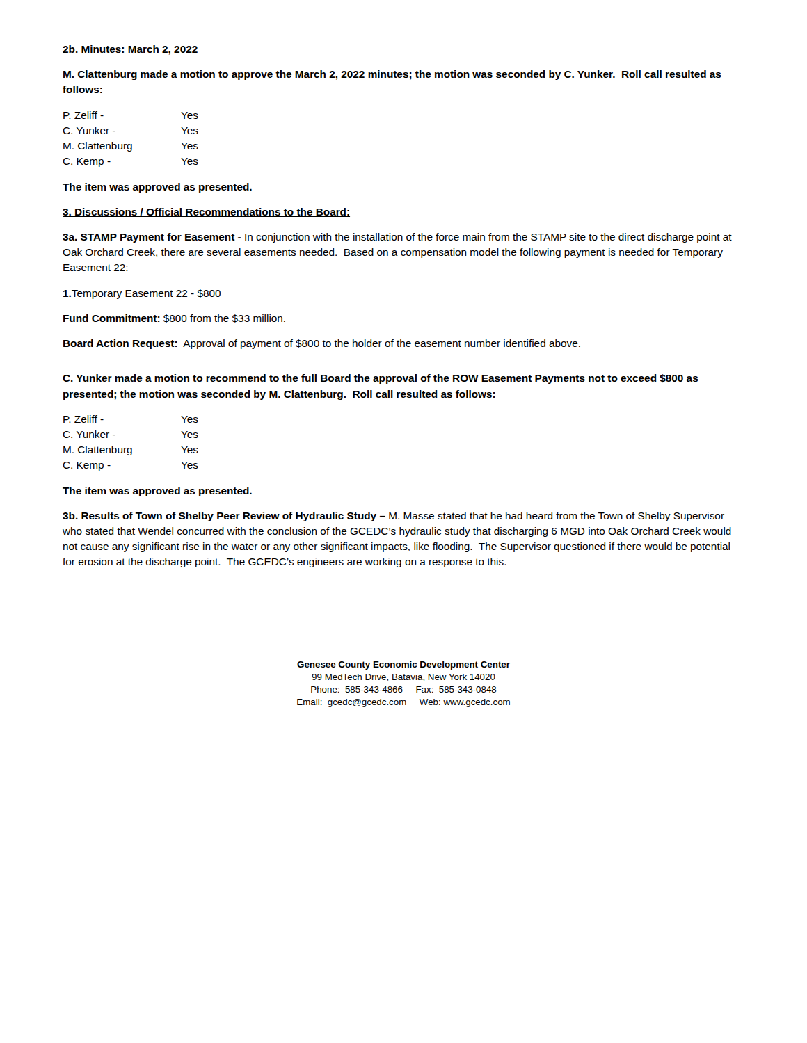2b. Minutes: March 2, 2022
M. Clattenburg made a motion to approve the March 2, 2022 minutes; the motion was seconded by C. Yunker. Roll call resulted as follows:
P. Zeliff -Yes
C. Yunker -Yes
M. Clattenburg –Yes
C. Kemp -Yes
The item was approved as presented.
3. Discussions / Official Recommendations to the Board:
3a. STAMP Payment for Easement - In conjunction with the installation of the force main from the STAMP site to the direct discharge point at Oak Orchard Creek, there are several easements needed. Based on a compensation model the following payment is needed for Temporary Easement 22:
1. Temporary Easement 22 - $800
Fund Commitment: $800 from the $33 million.
Board Action Request: Approval of payment of $800 to the holder of the easement number identified above.
C. Yunker made a motion to recommend to the full Board the approval of the ROW Easement Payments not to exceed $800 as presented; the motion was seconded by M. Clattenburg. Roll call resulted as follows:
P. Zeliff -Yes
C. Yunker -Yes
M. Clattenburg –Yes
C. Kemp -Yes
The item was approved as presented.
3b. Results of Town of Shelby Peer Review of Hydraulic Study – M. Masse stated that he had heard from the Town of Shelby Supervisor who stated that Wendel concurred with the conclusion of the GCEDC’s hydraulic study that discharging 6 MGD into Oak Orchard Creek would not cause any significant rise in the water or any other significant impacts, like flooding. The Supervisor questioned if there would be potential for erosion at the discharge point. The GCEDC’s engineers are working on a response to this.
Genesee County Economic Development Center
99 MedTech Drive, Batavia, New York 14020
Phone: 585-343-4866 Fax: 585-343-0848
Email: gcedc@gcedc.com Web: www.gcedc.com